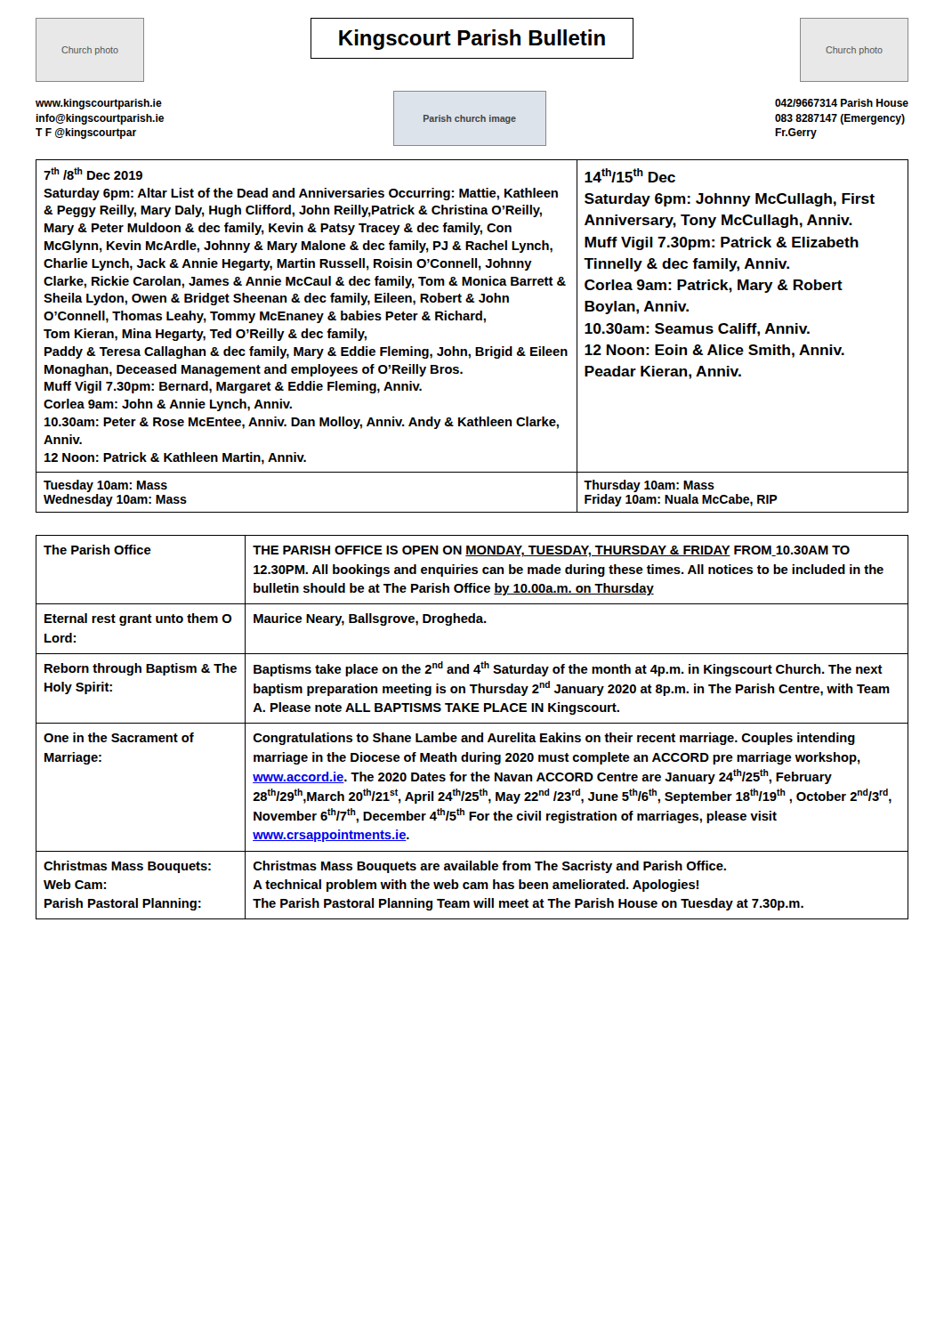Church photo
Kingscourt Parish Bulletin
Church photo
www.kingscourtparish.ie
info@kingscourtparish.ie
T F @kingscourtpar
Parish church image
042/9667314 Parish House
083 8287147 (Emergency)
Fr.Gerry
| 7 th /8 th Dec 2019 Saturday 6pm: Altar List of the Dead and Anniversaries Occurring: Mattie, Kathleen & Peggy Reilly, Mary Daly, Hugh Clifford, John Reilly,Patrick & Christina O’Reilly, Mary & Peter Muldoon & dec family, Kevin & Patsy Tracey & dec family, Con McGlynn, Kevin McArdle, Johnny & Mary Malone & dec family, PJ & Rachel Lynch, Charlie Lynch, Jack & Annie Hegarty, Martin Russell, Roisin O’Connell, Johnny Clarke, Rickie Carolan, James & Annie McCaul & dec family, Tom & Monica Barrett & Sheila Lydon, Owen & Bridget Sheenan & dec family, Eileen, Robert & John O’Connell, Thomas Leahy, Tommy McEnaney & babies Peter & Richard, Tom Kieran, Mina Hegarty, Ted O’Reilly & dec family, Paddy & Teresa Callaghan & dec family, Mary & Eddie Fleming, John, Brigid & Eileen Monaghan, Deceased Management and employees of O’Reilly Bros. Muff Vigil 7.30pm: Bernard, Margaret & Eddie Fleming, Anniv. Corlea 9am: John & Annie Lynch, Anniv. 10.30am: Peter & Rose McEntee, Anniv. Dan Molloy, Anniv. Andy & Kathleen Clarke, Anniv. 12 Noon: Patrick & Kathleen Martin, Anniv. | 14 th /15 th Dec Saturday 6pm: Johnny McCullagh, First Anniversary, Tony McCullagh, Anniv. Muff Vigil 7.30pm: Patrick & Elizabeth Tinnelly & dec family, Anniv. Corlea 9am: Patrick, Mary & Robert Boylan, Anniv. 10.30am: Seamus Califf, Anniv. 12 Noon: Eoin & Alice Smith, Anniv. Peadar Kieran, Anniv. |
| Tuesday 10am: Mass Wednesday 10am: Mass | Thursday 10am: Mass Friday 10am: Nuala McCabe, RIP |
| The Parish Office | THE PARISH OFFICE IS OPEN ON MONDAY, TUESDAY, THURSDAY & FRIDAY FROM 10.30AM TO 12.30PM. All bookings and enquiries can be made during these times. All notices to be included in the bulletin should be at The Parish Office by 10.00a.m. on Thursday |
| Eternal rest grant unto them O Lord: | Maurice Neary, Ballsgrove, Drogheda. |
| Reborn through Baptism & The Holy Spirit: | Baptisms take place on the 2 nd and 4 th Saturday of the month at 4p.m. in Kingscourt Church. The next baptism preparation meeting is on Thursday 2 nd January 2020 at 8p.m. in The Parish Centre, with Team A. Please note ALL BAPTISMS TAKE PLACE IN Kingscourt. |
| One in the Sacrament of Marriage: | Congratulations to Shane Lambe and Aurelita Eakins on their recent marriage. Couples intending marriage in the Diocese of Meath during 2020 must complete an ACCORD pre marriage workshop, www.accord.ie . The 2020 Dates for the Navan ACCORD Centre are January 24 th /25 th , February 28 th /29 th ,March 20 th /21 st , April 24 th /25 th , May 22 nd /23 rd , June 5 th /6 th , September 18 th /19 th , October 2 nd /3 rd , November 6 th /7 th , December 4 th /5 th For the civil registration of marriages, please visit www.crsappointments.ie . |
| Christmas Mass Bouquets: Web Cam: Parish Pastoral Planning: | Christmas Mass Bouquets are available from The Sacristy and Parish Office. A technical problem with the web cam has been ameliorated. Apologies! The Parish Pastoral Planning Team will meet at The Parish House on Tuesday at 7.30p.m. |